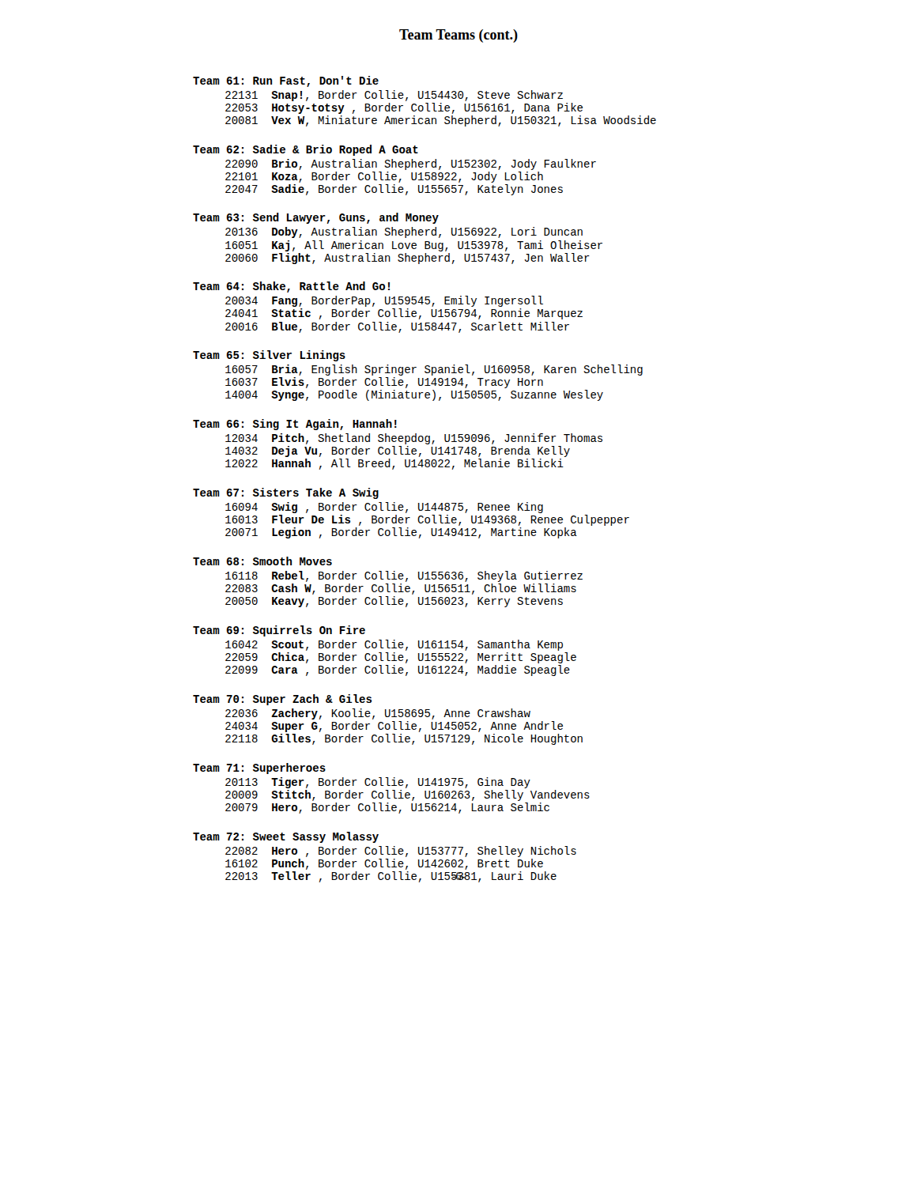Team Teams (cont.)
Team 61: Run Fast, Don't Die
22131 Snap!, Border Collie, U154430, Steve Schwarz
22053 Hotsy-totsy , Border Collie, U156161, Dana Pike
20081 Vex W, Miniature American Shepherd, U150321, Lisa Woodside
Team 62: Sadie & Brio Roped A Goat
22090 Brio, Australian Shepherd, U152302, Jody Faulkner
22101 Koza, Border Collie, U158922, Jody Lolich
22047 Sadie, Border Collie, U155657, Katelyn Jones
Team 63: Send Lawyer, Guns, and Money
20136 Doby, Australian Shepherd, U156922, Lori Duncan
16051 Kaj, All American Love Bug, U153978, Tami Olheiser
20060 Flight, Australian Shepherd, U157437, Jen Waller
Team 64: Shake, Rattle And Go!
20034 Fang, BorderPap, U159545, Emily Ingersoll
24041 Static , Border Collie, U156794, Ronnie Marquez
20016 Blue, Border Collie, U158447, Scarlett Miller
Team 65: Silver Linings
16057 Bria, English Springer Spaniel, U160958, Karen Schelling
16037 Elvis, Border Collie, U149194, Tracy Horn
14004 Synge, Poodle (Miniature), U150505, Suzanne Wesley
Team 66: Sing It Again, Hannah!
12034 Pitch, Shetland Sheepdog, U159096, Jennifer Thomas
14032 Deja Vu, Border Collie, U141748, Brenda Kelly
12022 Hannah , All Breed, U148022, Melanie Bilicki
Team 67: Sisters Take A Swig
16094 Swig , Border Collie, U144875, Renee King
16013 Fleur De Lis , Border Collie, U149368, Renee Culpepper
20071 Legion , Border Collie, U149412, Martine Kopka
Team 68: Smooth Moves
16118 Rebel, Border Collie, U155636, Sheyla Gutierrez
22083 Cash W, Border Collie, U156511, Chloe Williams
20050 Keavy, Border Collie, U156023, Kerry Stevens
Team 69: Squirrels On Fire
16042 Scout, Border Collie, U161154, Samantha Kemp
22059 Chica, Border Collie, U155522, Merritt Speagle
22099 Cara , Border Collie, U161224, Maddie Speagle
Team 70: Super Zach & Giles
22036 Zachery, Koolie, U158695, Anne Crawshaw
24034 Super G, Border Collie, U145052, Anne Andrle
22118 Gilles, Border Collie, U157129, Nicole Houghton
Team 71: Superheroes
20113 Tiger, Border Collie, U141975, Gina Day
20009 Stitch, Border Collie, U160263, Shelly Vandevens
20079 Hero, Border Collie, U156214, Laura Selmic
Team 72: Sweet Sassy Molassy
22082 Hero , Border Collie, U153777, Shelley Nichols
16102 Punch, Border Collie, U142602, Brett Duke
22013 Teller , Border Collie, U155381, Lauri Duke
-6-